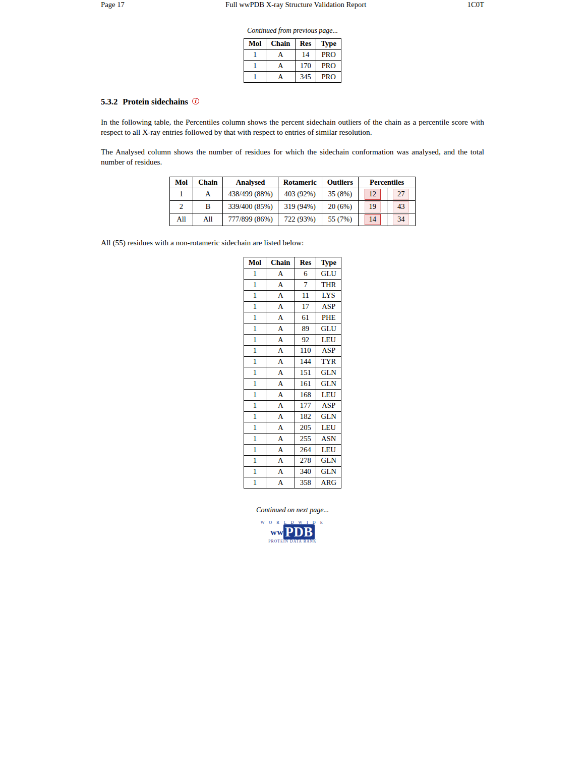Page 17
Full wwPDB X-ray Structure Validation Report
1C0T
Continued from previous page...
| Mol | Chain | Res | Type |
| --- | --- | --- | --- |
| 1 | A | 14 | PRO |
| 1 | A | 170 | PRO |
| 1 | A | 345 | PRO |
5.3.2 Protein sidechains i
In the following table, the Percentiles column shows the percent sidechain outliers of the chain as a percentile score with respect to all X-ray entries followed by that with respect to entries of similar resolution.
The Analysed column shows the number of residues for which the sidechain conformation was analysed, and the total number of residues.
| Mol | Chain | Analysed | Rotameric | Outliers | Percentiles |
| --- | --- | --- | --- | --- | --- |
| 1 | A | 438/499 (88%) | 403 (92%) | 35 (8%) | 12 | 27 |
| 2 | B | 339/400 (85%) | 319 (94%) | 20 (6%) | 19 | 43 |
| All | All | 777/899 (86%) | 722 (93%) | 55 (7%) | 14 | 34 |
All (55) residues with a non-rotameric sidechain are listed below:
| Mol | Chain | Res | Type |
| --- | --- | --- | --- |
| 1 | A | 6 | GLU |
| 1 | A | 7 | THR |
| 1 | A | 11 | LYS |
| 1 | A | 17 | ASP |
| 1 | A | 61 | PHE |
| 1 | A | 89 | GLU |
| 1 | A | 92 | LEU |
| 1 | A | 110 | ASP |
| 1 | A | 144 | TYR |
| 1 | A | 151 | GLN |
| 1 | A | 161 | GLN |
| 1 | A | 168 | LEU |
| 1 | A | 177 | ASP |
| 1 | A | 182 | GLN |
| 1 | A | 205 | LEU |
| 1 | A | 255 | ASN |
| 1 | A | 264 | LEU |
| 1 | A | 278 | GLN |
| 1 | A | 340 | GLN |
| 1 | A | 358 | ARG |
Continued on next page...
W O R L D W I D E
ww PDB
PROTEIN DATA BANK